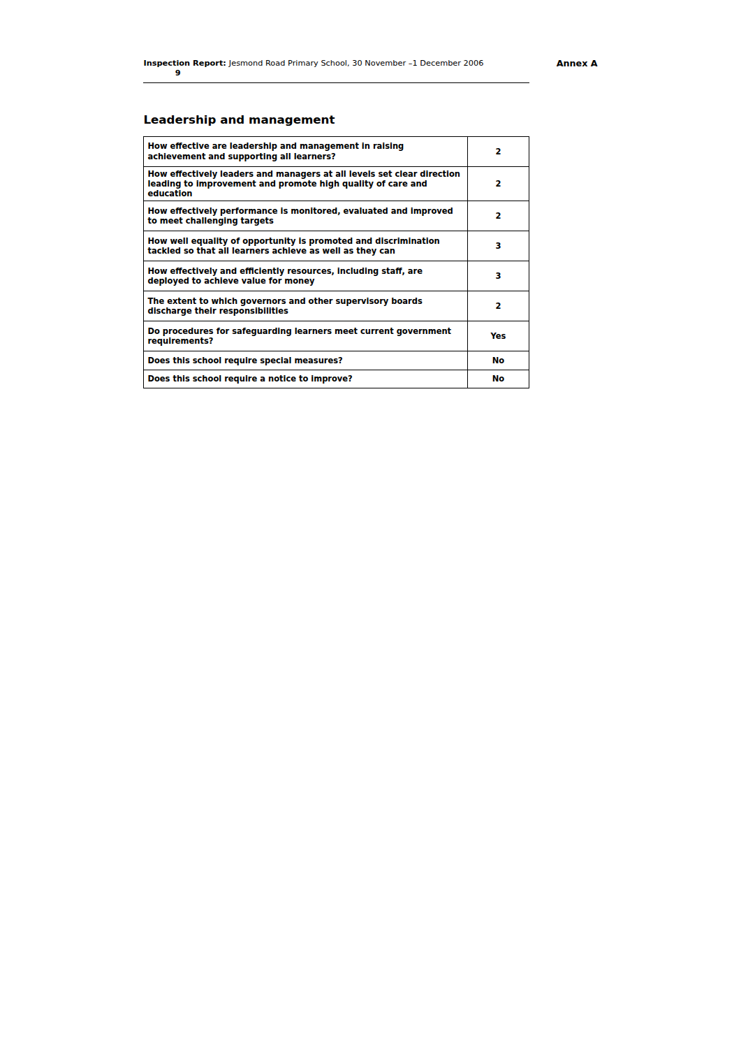Inspection Report: Jesmond Road Primary School, 30 November –1 December 2006 9
Annex A
Leadership and management
| How effective are leadership and management in raising achievement and supporting all learners? | 2 |
| How effectively leaders and managers at all levels set clear direction leading to improvement and promote high quality of care and education | 2 |
| How effectively performance is monitored, evaluated and improved to meet challenging targets | 2 |
| How well equality of opportunity is promoted and discrimination tackled so that all learners achieve as well as they can | 3 |
| How effectively and efficiently resources, including staff, are deployed to achieve value for money | 3 |
| The extent to which governors and other supervisory boards discharge their responsibilities | 2 |
| Do procedures for safeguarding learners meet current government requirements? | Yes |
| Does this school require special measures? | No |
| Does this school require a notice to improve? | No |